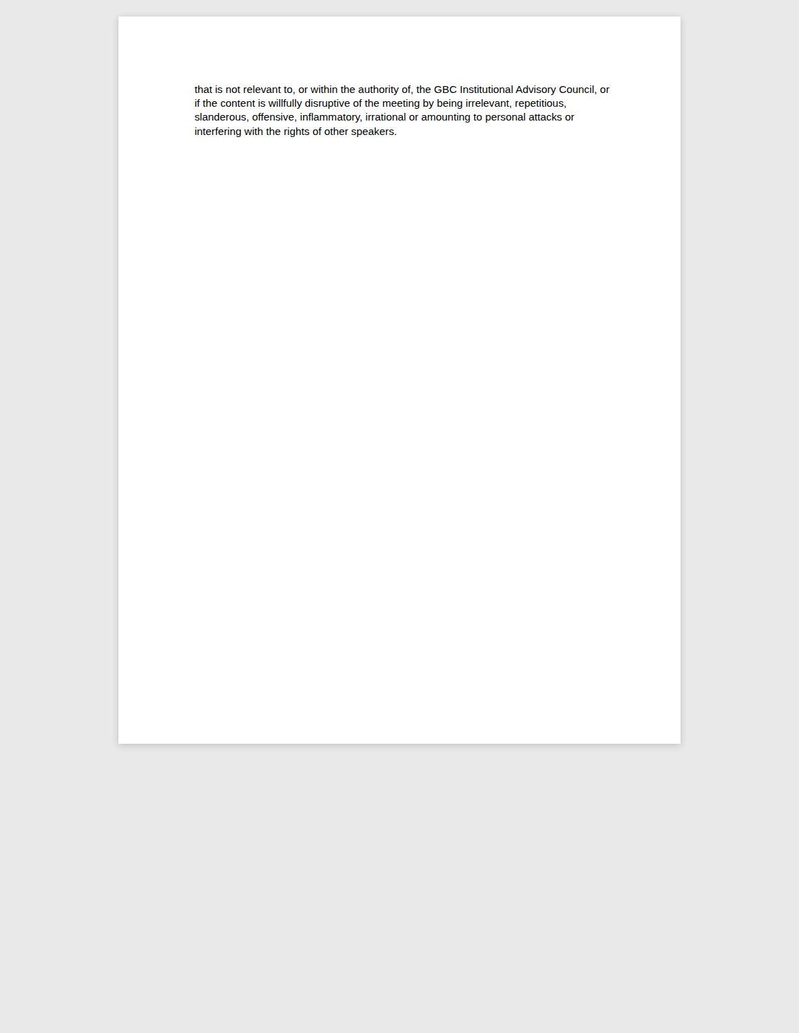that is not relevant to, or within the authority of, the GBC Institutional Advisory Council, or if the content is willfully disruptive of the meeting by being irrelevant, repetitious, slanderous, offensive, inflammatory, irrational or amounting to personal attacks or interfering with the rights of other speakers.